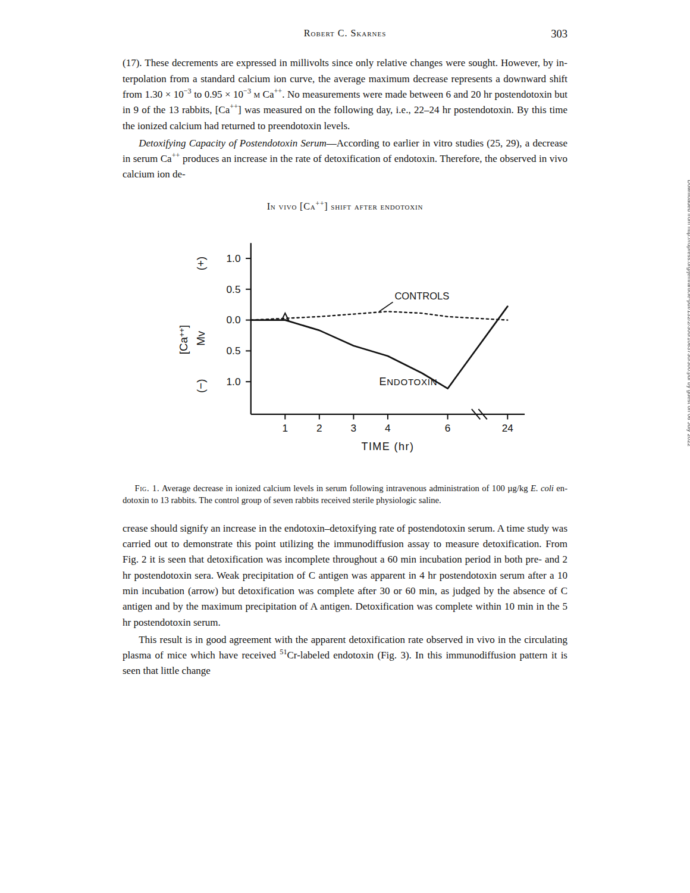Downloaded from http://rupress.org/jem/article-pdf/132/2/300/1083730/300.pdf by guest on 06 July 2022
Robert C. Skarnes 303
(17). These decrements are expressed in millivolts since only relative changes were sought. However, by interpolation from a standard calcium ion curve, the average maximum decrease represents a downward shift from 1.30 × 10−3 to 0.95 × 10−3 m Ca++. No measurements were made between 6 and 20 hr postendotoxin but in 9 of the 13 rabbits, [Ca++] was measured on the following day, i.e., 22–24 hr postendotoxin. By this time the ionized calcium had returned to preendotoxin levels.
Detoxifying Capacity of Postendotoxin Serum—According to earlier in vitro studies (25, 29), a decrease in serum Ca++ produces an increase in the rate of detoxification of endotoxin. Therefore, the observed in vivo calcium ion de-
In vivo [Ca++] shift after endotoxin
Graph of average decrease in ionized calcium after endotoxin Line graph showing millivolt change in ionized calcium versus time in hours. The control curve remains near zero; the endotoxin curve declines to about minus 1.2 millivolts by 6 hours, then rises toward zero by 24 hours. 1.0 0.5 0.0 0.5 1.0 (+) Mv (−) [Ca++] 1 2 3 4 6 24 TIME (hr) CONTROLS ENDOTOXIN
Fig. 1. Average decrease in ionized calcium levels in serum following intravenous administration of 100 µg/kg E. coli endotoxin to 13 rabbits. The control group of seven rabbits received sterile physiologic saline.
crease should signify an increase in the endotoxin–detoxifying rate of postendotoxin serum. A time study was carried out to demonstrate this point utilizing the immunodiffusion assay to measure detoxification. From Fig. 2 it is seen that detoxification was incomplete throughout a 60 min incubation period in both pre- and 2 hr postendotoxin sera. Weak precipitation of C antigen was apparent in 4 hr postendotoxin serum after a 10 min incubation (arrow) but detoxification was complete after 30 or 60 min, as judged by the absence of C antigen and by the maximum precipitation of A antigen. Detoxification was complete within 10 min in the 5 hr postendotoxin serum.
This result is in good agreement with the apparent detoxification rate observed in vivo in the circulating plasma of mice which have received 51Cr-labeled endotoxin (Fig. 3). In this immunodiffusion pattern it is seen that little change